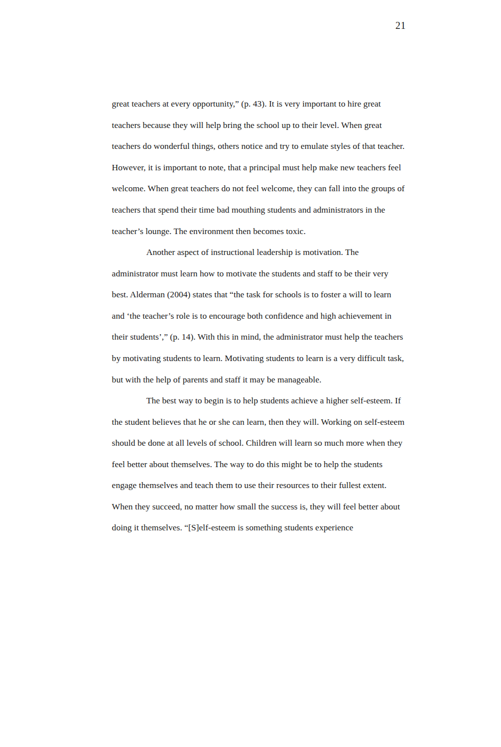21
great teachers at every opportunity,” (p. 43). It is very important to hire great teachers because they will help bring the school up to their level. When great teachers do wonderful things, others notice and try to emulate styles of that teacher. However, it is important to note, that a principal must help make new teachers feel welcome. When great teachers do not feel welcome, they can fall into the groups of teachers that spend their time bad mouthing students and administrators in the teacher’s lounge. The environment then becomes toxic.
Another aspect of instructional leadership is motivation. The administrator must learn how to motivate the students and staff to be their very best. Alderman (2004) states that “the task for schools is to foster a will to learn and ‘the teacher’s role is to encourage both confidence and high achievement in their students’,” (p. 14). With this in mind, the administrator must help the teachers by motivating students to learn. Motivating students to learn is a very difficult task, but with the help of parents and staff it may be manageable.
The best way to begin is to help students achieve a higher self-esteem. If the student believes that he or she can learn, then they will. Working on self-esteem should be done at all levels of school. Children will learn so much more when they feel better about themselves. The way to do this might be to help the students engage themselves and teach them to use their resources to their fullest extent. When they succeed, no matter how small the success is, they will feel better about doing it themselves. “[S]elf-esteem is something students experience